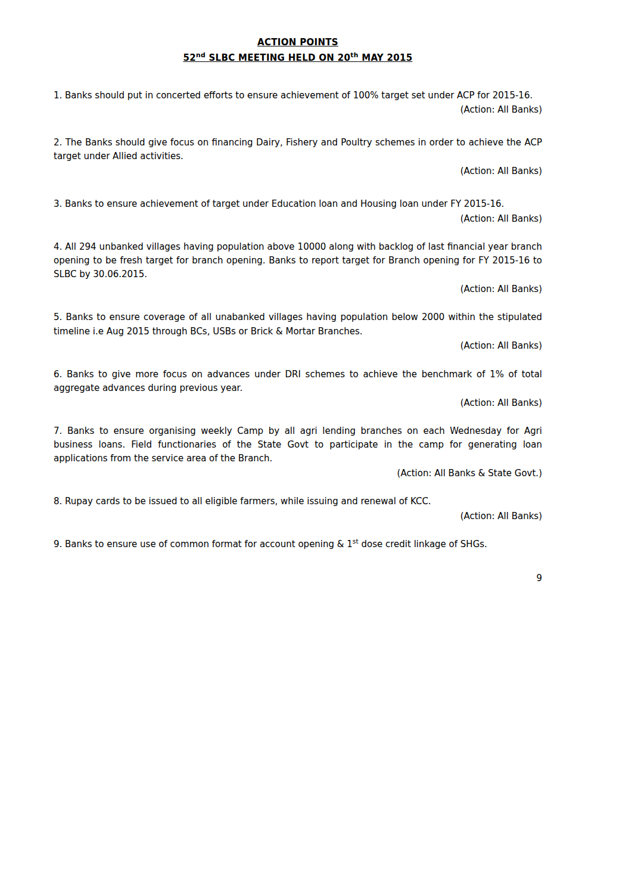ACTION POINTS
52nd SLBC MEETING HELD ON 20th MAY 2015
1. Banks should put in concerted efforts to ensure achievement of 100% target set under ACP for 2015-16.
(Action: All Banks)
2. The Banks should give focus on financing Dairy, Fishery and Poultry schemes in order to achieve the ACP target under Allied activities.
(Action: All Banks)
3. Banks to ensure achievement of target under Education loan and Housing loan under FY 2015-16.
(Action: All Banks)
4. All 294 unbanked villages having population above 10000 along with backlog of last financial year branch opening to be fresh target for branch opening. Banks to report target for Branch opening for FY 2015-16 to SLBC by 30.06.2015.
(Action: All Banks)
5. Banks to ensure coverage of all unabanked villages having population below 2000 within the stipulated timeline i.e Aug 2015 through BCs, USBs or Brick & Mortar Branches.
(Action: All Banks)
6. Banks to give more focus on advances under DRI schemes to achieve the benchmark of 1% of total aggregate advances during previous year.
(Action: All Banks)
7. Banks to ensure organising weekly Camp by all agri lending branches on each Wednesday for Agri business loans. Field functionaries of the State Govt to participate in the camp for generating loan applications from the service area of the Branch.
(Action: All Banks & State Govt.)
8. Rupay cards to be issued to all eligible farmers, while issuing and renewal of KCC.
(Action: All Banks)
9. Banks to ensure use of common format for account opening & 1st dose credit linkage of SHGs.
9